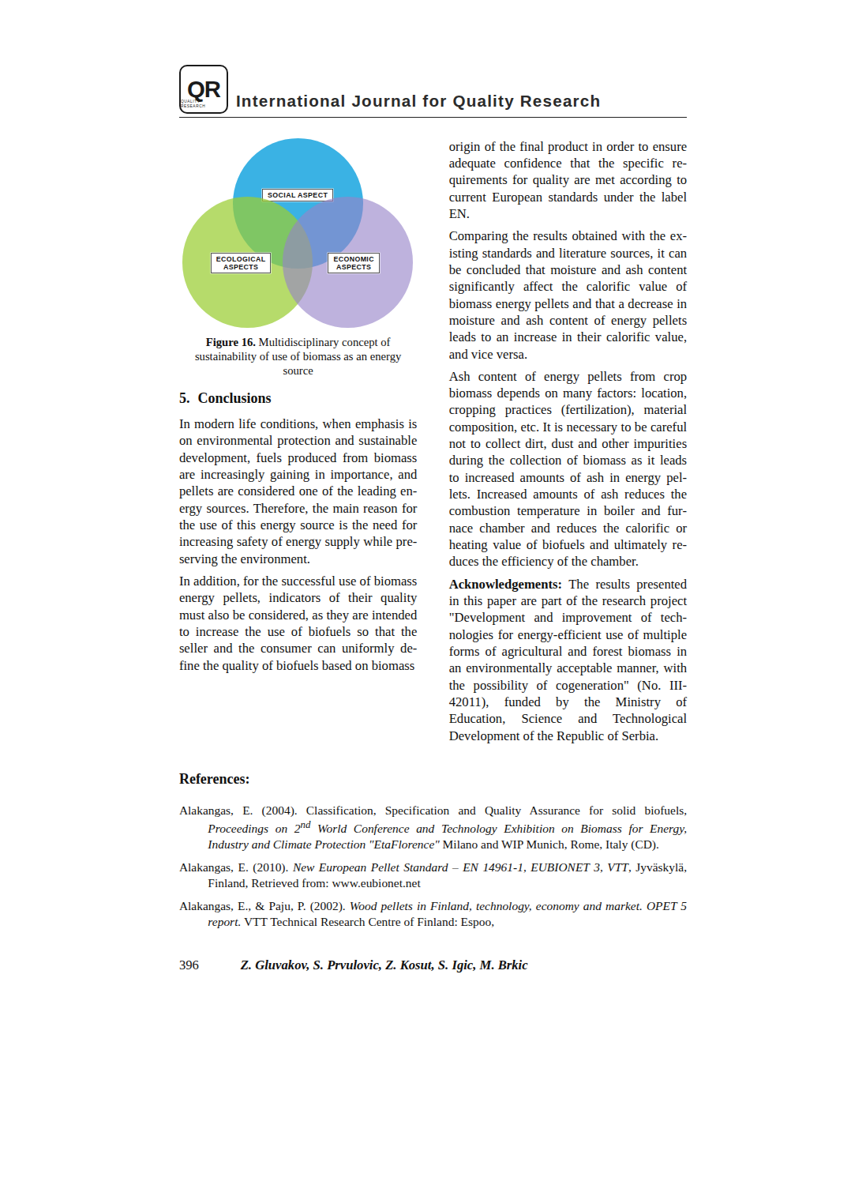QR Quality Research
International Journal for Quality Research
SOCIAL ASPECT
ECOLOGICAL
ASPECTS
ECONOMIC
ASPECTS
Figure 16. Multidisciplinary concept of sustainability of use of biomass as an energy source
5. Conclusions
In modern life conditions, when emphasis is on environmental protection and sustainable development, fuels produced from biomass are increasingly gaining in importance, and pellets are considered one of the leading energy sources. Therefore, the main reason for the use of this energy source is the need for increasing safety of energy supply while preserving the environment.
In addition, for the successful use of biomass energy pellets, indicators of their quality must also be considered, as they are intended to increase the use of biofuels so that the seller and the consumer can uniformly define the quality of biofuels based on biomass
origin of the final product in order to ensure adequate confidence that the specific requirements for quality are met according to current European standards under the label EN.
Comparing the results obtained with the existing standards and literature sources, it can be concluded that moisture and ash content significantly affect the calorific value of biomass energy pellets and that a decrease in moisture and ash content of energy pellets leads to an increase in their calorific value, and vice versa.
Ash content of energy pellets from crop biomass depends on many factors: location, cropping practices (fertilization), material composition, etc. It is necessary to be careful not to collect dirt, dust and other impurities during the collection of biomass as it leads to increased amounts of ash in energy pellets. Increased amounts of ash reduces the combustion temperature in boiler and furnace chamber and reduces the calorific or heating value of biofuels and ultimately reduces the efficiency of the chamber.
Acknowledgements: The results presented in this paper are part of the research project "Development and improvement of technologies for energy-efficient use of multiple forms of agricultural and forest biomass in an environmentally acceptable manner, with the possibility of cogeneration" (No. III-42011), funded by the Ministry of Education, Science and Technological Development of the Republic of Serbia.
References:
Alakangas, E. (2004). Classification, Specification and Quality Assurance for solid biofuels, Proceedings on 2nd World Conference and Technology Exhibition on Biomass for Energy, Industry and Climate Protection "EtaFlorence" Milano and WIP Munich, Rome, Italy (CD).
Alakangas, E. (2010). New European Pellet Standard – EN 14961-1, EUBIONET 3, VTT, Jyväskylä, Finland, Retrieved from: www.eubionet.net
Alakangas, E., & Paju, P. (2002). Wood pellets in Finland, technology, economy and market. OPET 5 report. VTT Technical Research Centre of Finland: Espoo,
396 Z. Gluvakov, S. Prvulovic, Z. Kosut, S. Igic, M. Brkic